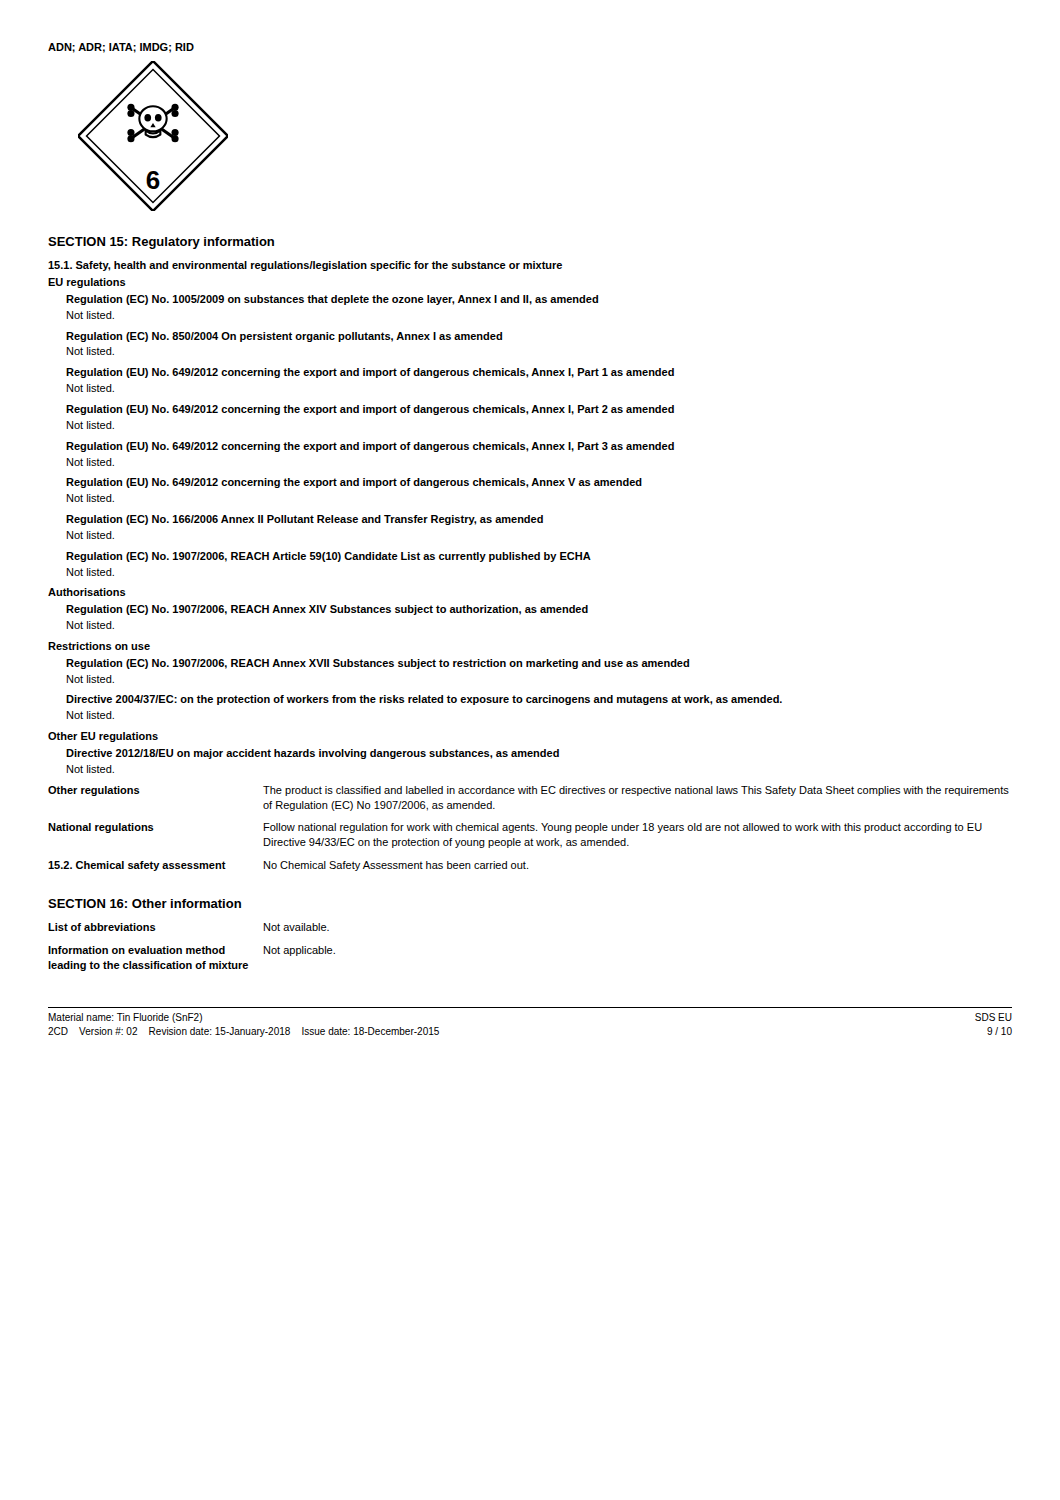ADN; ADR; IATA; IMDG; RID
6
SECTION 15: Regulatory information
15.1. Safety, health and environmental regulations/legislation specific for the substance or mixture
EU regulations
Regulation (EC) No. 1005/2009 on substances that deplete the ozone layer, Annex I and II, as amended
Not listed.
Regulation (EC) No. 850/2004 On persistent organic pollutants, Annex I as amended
Not listed.
Regulation (EU) No. 649/2012 concerning the export and import of dangerous chemicals, Annex I, Part 1 as amended
Not listed.
Regulation (EU) No. 649/2012 concerning the export and import of dangerous chemicals, Annex I, Part 2 as amended
Not listed.
Regulation (EU) No. 649/2012 concerning the export and import of dangerous chemicals, Annex I, Part 3 as amended
Not listed.
Regulation (EU) No. 649/2012 concerning the export and import of dangerous chemicals, Annex V as amended
Not listed.
Regulation (EC) No. 166/2006 Annex II Pollutant Release and Transfer Registry, as amended
Not listed.
Regulation (EC) No. 1907/2006, REACH Article 59(10) Candidate List as currently published by ECHA
Not listed.
Authorisations
Regulation (EC) No. 1907/2006, REACH Annex XIV Substances subject to authorization, as amended
Not listed.
Restrictions on use
Regulation (EC) No. 1907/2006, REACH Annex XVII Substances subject to restriction on marketing and use as amended
Not listed.
Directive 2004/37/EC: on the protection of workers from the risks related to exposure to carcinogens and mutagens at work, as amended.
Not listed.
Other EU regulations
Directive 2012/18/EU on major accident hazards involving dangerous substances, as amended
Not listed.
| Other regulations | The product is classified and labelled in accordance with EC directives or respective national laws This Safety Data Sheet complies with the requirements of Regulation (EC) No 1907/2006, as amended. |
| National regulations | Follow national regulation for work with chemical agents. Young people under 18 years old are not allowed to work with this product according to EU Directive 94/33/EC on the protection of young people at work, as amended. |
| 15.2. Chemical safety assessment | No Chemical Safety Assessment has been carried out. |
SECTION 16: Other information
| List of abbreviations | Not available. |
| Information on evaluation method leading to the classification of mixture | Not applicable. |
Material name: Tin Fluoride (SnF2)
SDS EU
2CD Version #: 02 Revision date: 15-January-2018 Issue date: 18-December-2015
9 / 10